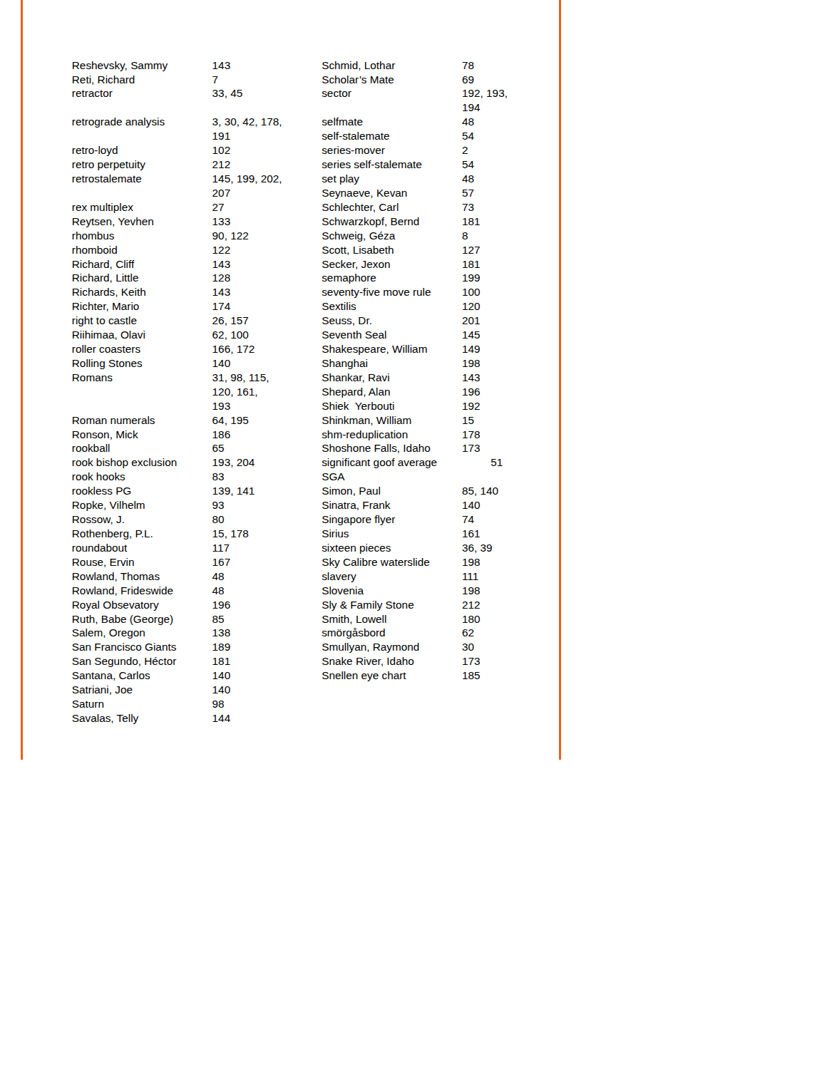| Reshevsky, Sammy | 143 |
| Reti, Richard | 7 |
| retractor | 33, 45 |
| retrograde analysis | 3, 30, 42, 178, |
| | 191 |
| retro-loyd | 102 |
| retro perpetuity | 212 |
| retrostalemate | 145, 199, 202, |
| | 207 |
| rex multiplex | 27 |
| Reytsen, Yevhen | 133 |
| rhombus | 90, 122 |
| rhomboid | 122 |
| Richard, Cliff | 143 |
| Richard, Little | 128 |
| Richards, Keith | 143 |
| Richter, Mario | 174 |
| right to castle | 26, 157 |
| Riihimaa, Olavi | 62, 100 |
| roller coasters | 166, 172 |
| Rolling Stones | 140 |
| Romans | 31, 98, 115, |
| | 120, 161, |
| | 193 |
| Roman numerals | 64, 195 |
| Ronson, Mick | 186 |
| rookball | 65 |
| rook bishop exclusion | 193, 204 |
| rook hooks | 83 |
| rookless PG | 139, 141 |
| Ropke, Vilhelm | 93 |
| Rossow, J. | 80 |
| Rothenberg, P.L. | 15, 178 |
| roundabout | 117 |
| Rouse, Ervin | 167 |
| Rowland, Thomas | 48 |
| Rowland, Frideswide | 48 |
| Royal Obsevatory | 196 |
| Ruth, Babe (George) | 85 |
| Salem, Oregon | 138 |
| San Francisco Giants | 189 |
| San Segundo, Héctor | 181 |
| Santana, Carlos | 140 |
| Satriani, Joe | 140 |
| Saturn | 98 |
| Savalas, Telly | 144 |
| Schmid, Lothar | 78 |
| Scholar’s Mate | 69 |
| sector | 192, 193, |
| | 194 |
| selfmate | 48 |
| self-stalemate | 54 |
| series-mover | 2 |
| series self-stalemate | 54 |
| set play | 48 |
| Seynaeve, Kevan | 57 |
| Schlechter, Carl | 73 |
| Schwarzkopf, Bernd | 181 |
| Schweig, Géza | 8 |
| Scott, Lisabeth | 127 |
| Secker, Jexon | 181 |
| semaphore | 199 |
| seventy-five move rule | 100 |
| Sextilis | 120 |
| Seuss, Dr. | 201 |
| Seventh Seal | 145 |
| Shakespeare, William | 149 |
| Shanghai | 198 |
| Shankar, Ravi | 143 |
| Shepard, Alan | 196 |
| Shiek Yerbouti | 192 |
| Shinkman, William | 15 |
| shm-reduplication | 178 |
| Shoshone Falls, Idaho | 173 |
| significant goof average SGA | 51 |
| Simon, Paul | 85, 140 |
| Sinatra, Frank | 140 |
| Singapore flyer | 74 |
| Sirius | 161 |
| sixteen pieces | 36, 39 |
| Sky Calibre waterslide | 198 |
| slavery | 111 |
| Slovenia | 198 |
| Sly & Family Stone | 212 |
| Smith, Lowell | 180 |
| smörgåsbord | 62 |
| Smullyan, Raymond | 30 |
| Snake River, Idaho | 173 |
| Snellen eye chart | 185 |